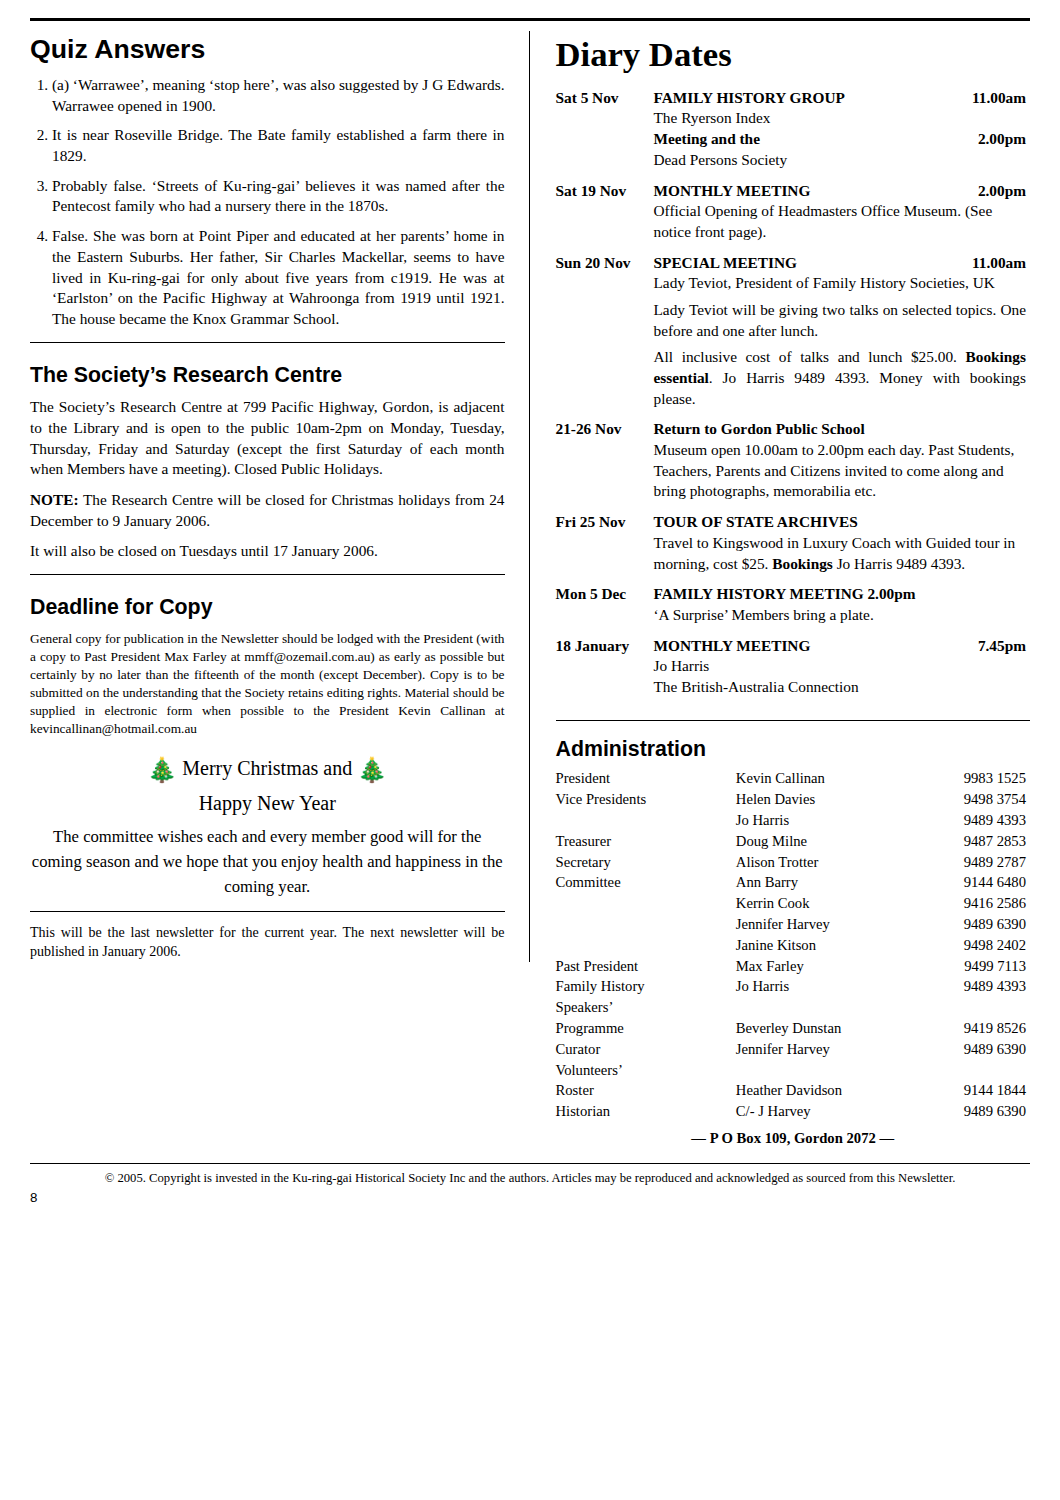Quiz Answers
(a) ‘Warrawee’, meaning ‘stop here’, was also suggested by J G Edwards. Warrawee opened in 1900.
It is near Roseville Bridge. The Bate family established a farm there in 1829.
Probably false. ‘Streets of Ku-ring-gai’ believes it was named after the Pentecost family who had a nursery there in the 1870s.
False. She was born at Point Piper and educated at her parents’ home in the Eastern Suburbs. Her father, Sir Charles Mackellar, seems to have lived in Ku-ring-gai for only about five years from c1919. He was at ‘Earlston’ on the Pacific Highway at Wahroonga from 1919 until 1921. The house became the Knox Grammar School.
The Society’s Research Centre
The Society’s Research Centre at 799 Pacific Highway, Gordon, is adjacent to the Library and is open to the public 10am-2pm on Monday, Tuesday, Thursday, Friday and Saturday (except the first Saturday of each month when Members have a meeting). Closed Public Holidays.
NOTE: The Research Centre will be closed for Christmas holidays from 24 December to 9 January 2006.
It will also be closed on Tuesdays until 17 January 2006.
Deadline for Copy
General copy for publication in the Newsletter should be lodged with the President (with a copy to Past President Max Farley at mmff@ozemail.com.au) as early as possible but certainly by no later than the fifteenth of the month (except December). Copy is to be submitted on the understanding that the Society retains editing rights. Material should be supplied in electronic form when possible to the President Kevin Callinan at kevincallinan@hotmail.com.au
🎄 Merry Christmas and 🎄
Happy New Year
The committee wishes each and every member good will for the coming season and we hope that you enjoy health and happiness in the coming year.
This will be the last newsletter for the current year. The next newsletter will be published in January 2006.
Diary Dates
| Sat 5 Nov | 11.00am FAMILY HISTORY GROUP The Ryerson Index 2.00pm Meeting and the Dead Persons Society |
| Sat 19 Nov | 2.00pm MONTHLY MEETING Official Opening of Headmasters Office Museum. (See notice front page). |
| Sun 20 Nov | 11.00am SPECIAL MEETING Lady Teviot, President of Family History Societies, UK Lady Teviot will be giving two talks on selected topics. One before and one after lunch. All inclusive cost of talks and lunch $25.00. Bookings essential . Jo Harris 9489 4393. Money with bookings please. |
| 21-26 Nov | Return to Gordon Public School Museum open 10.00am to 2.00pm each day. Past Students, Teachers, Parents and Citizens invited to come along and bring photographs, memorabilia etc. |
| Fri 25 Nov | TOUR OF STATE ARCHIVES Travel to Kingswood in Luxury Coach with Guided tour in morning, cost $25. Bookings Jo Harris 9489 4393. |
| Mon 5 Dec | FAMILY HISTORY MEETING 2.00pm ‘A Surprise’ Members bring a plate. |
| 18 January | 7.45pm MONTHLY MEETING Jo Harris The British-Australia Connection |
Administration
| President | Kevin Callinan | 9983 1525 |
| Vice Presidents | Helen Davies | 9498 3754 |
| | Jo Harris | 9489 4393 |
| Treasurer | Doug Milne | 9487 2853 |
| Secretary | Alison Trotter | 9489 2787 |
| Committee | Ann Barry | 9144 6480 |
| | Kerrin Cook | 9416 2586 |
| | Jennifer Harvey | 9489 6390 |
| | Janine Kitson | 9498 2402 |
| Past President | Max Farley | 9499 7113 |
| Family History | Jo Harris | 9489 4393 |
| Speakers’ | | |
| Programme | Beverley Dunstan | 9419 8526 |
| Curator | Jennifer Harvey | 9489 6390 |
| Volunteers’ | | |
| Roster | Heather Davidson | 9144 1844 |
| Historian | C/- J Harvey | 9489 6390 |
— P O Box 109, Gordon 2072 —
© 2005. Copyright is invested in the Ku-ring-gai Historical Society Inc and the authors. Articles may be reproduced and acknowledged as sourced from this Newsletter.
8